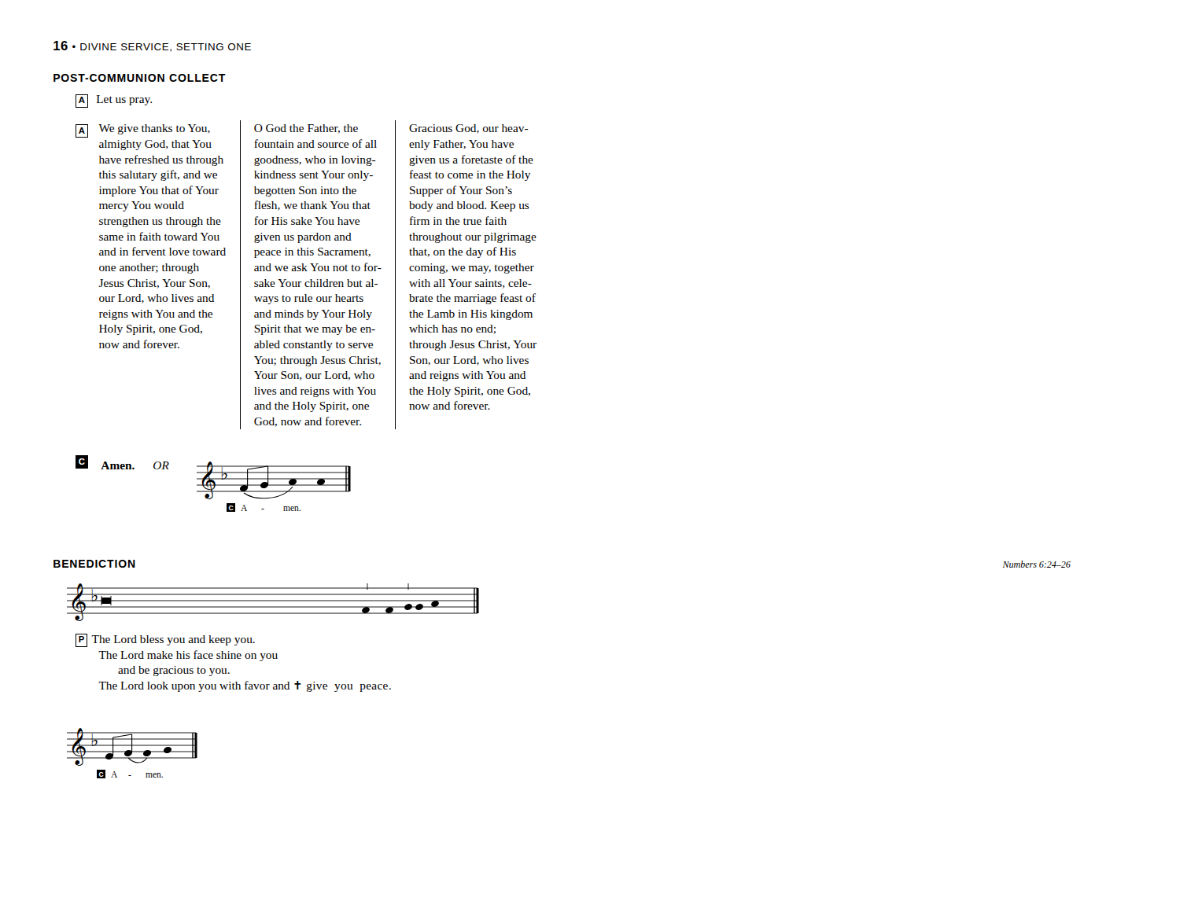16•DIVINE SERVICE, SETTING ONE
Post-Communion Collect
A Let us pray.
A
We give thanks to You, almighty God, that You have refreshed us through this salutary gift, and we implore You that of Your mercy You would strengthen us through the same in faith toward You and in fervent love toward one another; through Jesus Christ, Your Son, our Lord, who lives and reigns with You and the Holy Spirit, one God, now and forever.
O God the Father, the fountain and source of all goodness, who in loving-kindness sent Your only-begotten Son into the flesh, we thank You that for His sake You have given us pardon and peace in this Sacrament, and we ask You not to forsake Your children but always to rule our hearts and minds by Your Holy Spirit that we may be enabled constantly to serve You; through Jesus Christ, Your Son, our Lord, who lives and reigns with You and the Holy Spirit, one God, now and forever.
Gracious God, our heavenly Father, You have given us a foretaste of the feast to come in the Holy Supper of Your Son’s body and blood. Keep us firm in the true faith throughout our pilgrimage that, on the day of His coming, we may, together with all Your saints, celebrate the marriage feast of the Lamb in His kingdom which has no end; through Jesus Christ, Your Son, our Lord, who lives and reigns with You and the Holy Spirit, one God, now and forever.
C Amen. OR
Amen chant response 𝄞 ♭ C C A - men.
Benediction
Numbers 6:24–26
Benediction chant tone 𝄞 ♭
PThe Lord bless you and keep you.
The Lord make his face shine on you
and be gracious to you.
The Lord look upon you with favor and ✝ give you peace.
Amen response 𝄞 ♭ C A - men.